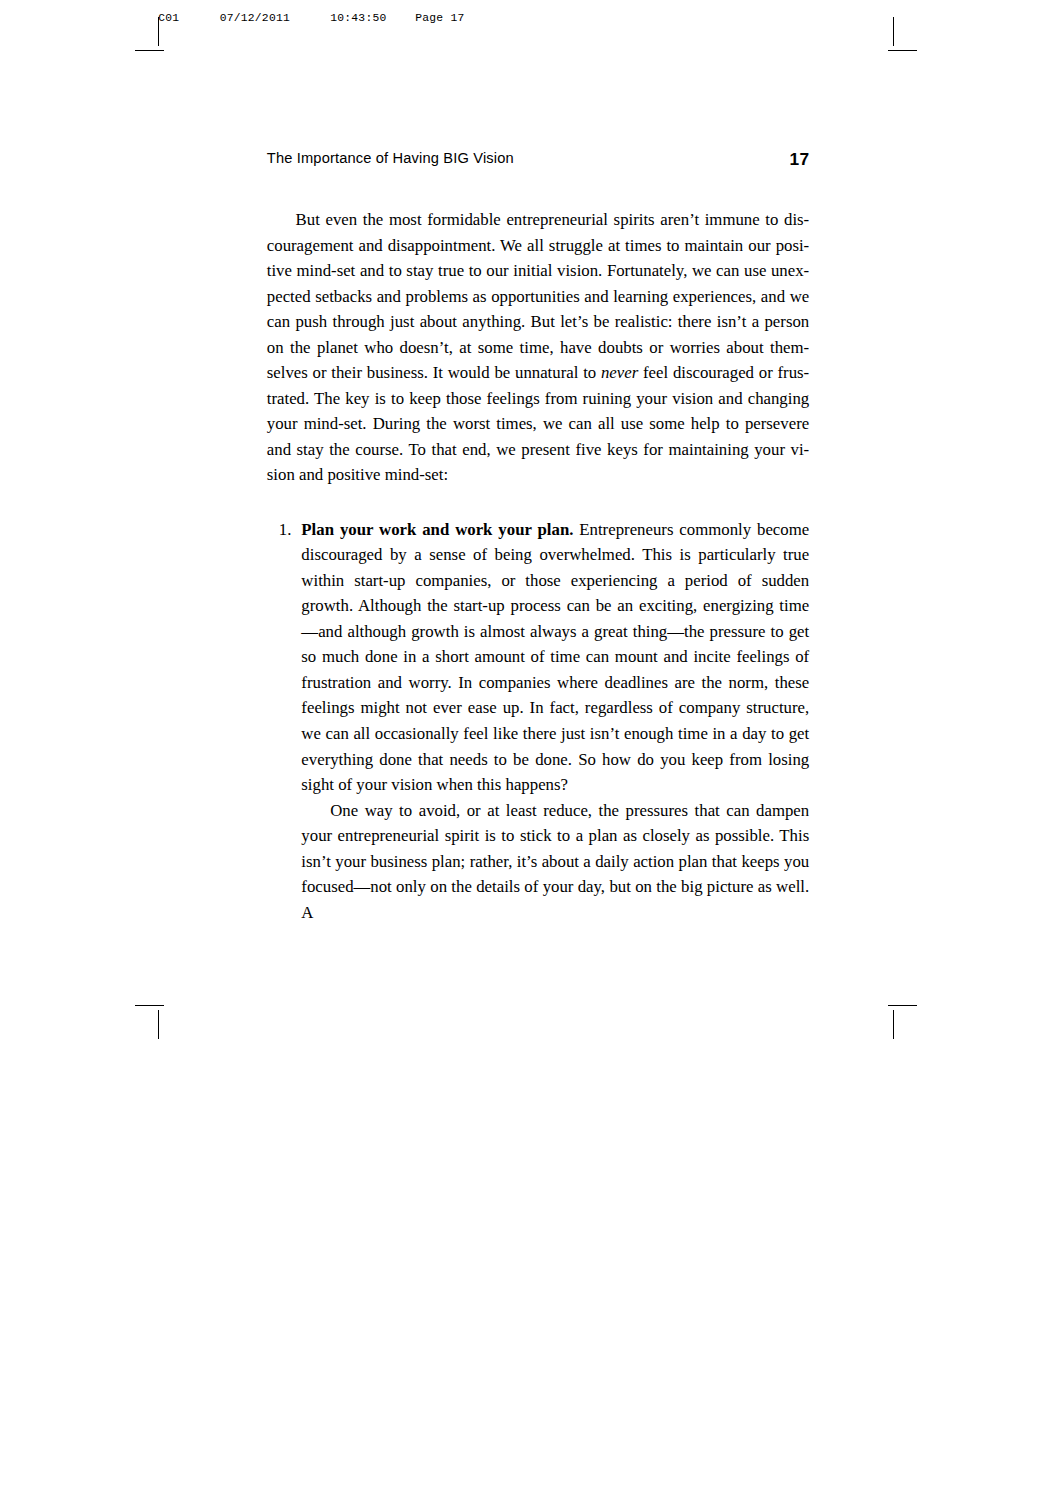C01 07/12/2011 10:43:50 Page 17
The Importance of Having BIG Vision 17
But even the most formidable entrepreneurial spirits aren’t immune to discouragement and disappointment. We all struggle at times to maintain our positive mind-set and to stay true to our initial vision. Fortunately, we can use unexpected setbacks and problems as opportunities and learning experiences, and we can push through just about anything. But let’s be realistic: there isn’t a person on the planet who doesn’t, at some time, have doubts or worries about themselves or their business. It would be unnatural to never feel discouraged or frustrated. The key is to keep those feelings from ruining your vision and changing your mind-set. During the worst times, we can all use some help to persevere and stay the course. To that end, we present five keys for maintaining your vision and positive mind-set:
Plan your work and work your plan. Entrepreneurs commonly become discouraged by a sense of being overwhelmed. This is particularly true within start-up companies, or those experiencing a period of sudden growth. Although the start-up process can be an exciting, energizing time—and although growth is almost always a great thing—the pressure to get so much done in a short amount of time can mount and incite feelings of frustration and worry. In companies where deadlines are the norm, these feelings might not ever ease up. In fact, regardless of company structure, we can all occasionally feel like there just isn’t enough time in a day to get everything done that needs to be done. So how do you keep from losing sight of your vision when this happens?
One way to avoid, or at least reduce, the pressures that can dampen your entrepreneurial spirit is to stick to a plan as closely as possible. This isn’t your business plan; rather, it’s about a daily action plan that keeps you focused—not only on the details of your day, but on the big picture as well. A